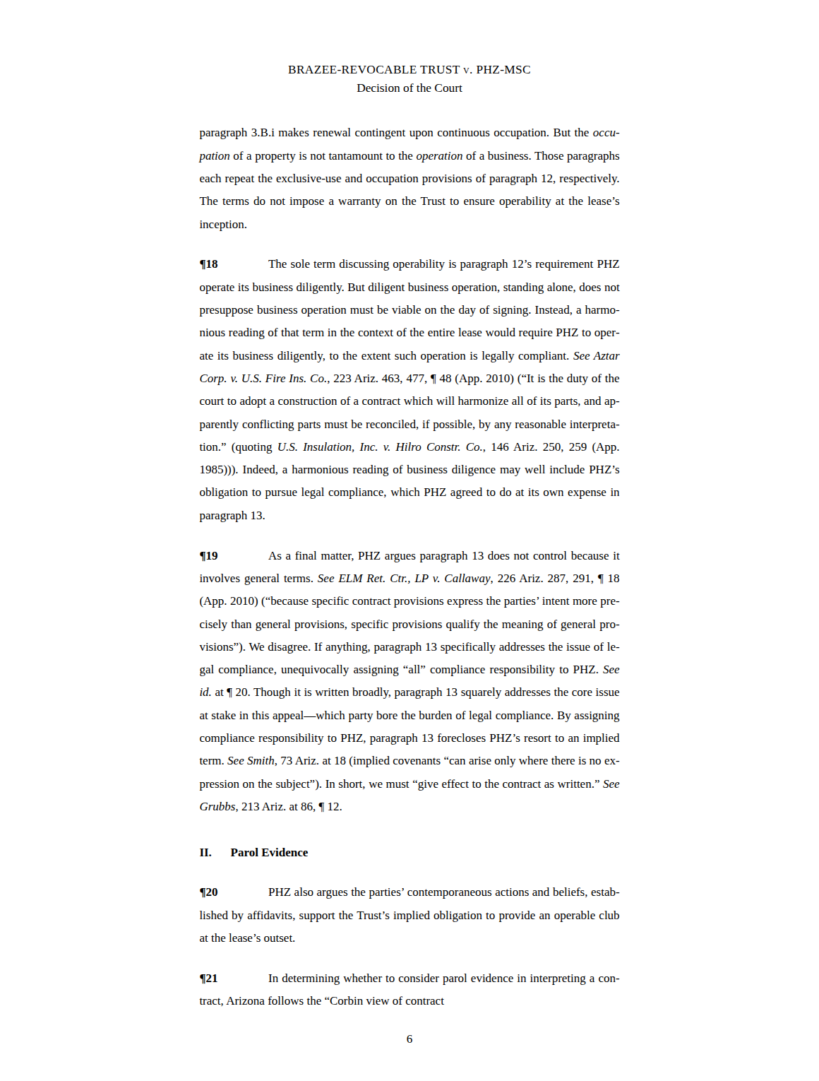BRAZEE-REVOCABLE TRUST v. PHZ-MSC
Decision of the Court
paragraph 3.B.i makes renewal contingent upon continuous occupation. But the occupation of a property is not tantamount to the operation of a business. Those paragraphs each repeat the exclusive-use and occupation provisions of paragraph 12, respectively. The terms do not impose a warranty on the Trust to ensure operability at the lease’s inception.
¶18 The sole term discussing operability is paragraph 12’s requirement PHZ operate its business diligently. But diligent business operation, standing alone, does not presuppose business operation must be viable on the day of signing. Instead, a harmonious reading of that term in the context of the entire lease would require PHZ to operate its business diligently, to the extent such operation is legally compliant. See Aztar Corp. v. U.S. Fire Ins. Co., 223 Ariz. 463, 477, ¶ 48 (App. 2010) (“It is the duty of the court to adopt a construction of a contract which will harmonize all of its parts, and apparently conflicting parts must be reconciled, if possible, by any reasonable interpretation.” (quoting U.S. Insulation, Inc. v. Hilro Constr. Co., 146 Ariz. 250, 259 (App. 1985))). Indeed, a harmonious reading of business diligence may well include PHZ’s obligation to pursue legal compliance, which PHZ agreed to do at its own expense in paragraph 13.
¶19 As a final matter, PHZ argues paragraph 13 does not control because it involves general terms. See ELM Ret. Ctr., LP v. Callaway, 226 Ariz. 287, 291, ¶ 18 (App. 2010) (“because specific contract provisions express the parties’ intent more precisely than general provisions, specific provisions qualify the meaning of general provisions”). We disagree. If anything, paragraph 13 specifically addresses the issue of legal compliance, unequivocally assigning “all” compliance responsibility to PHZ. See id. at ¶ 20. Though it is written broadly, paragraph 13 squarely addresses the core issue at stake in this appeal—which party bore the burden of legal compliance. By assigning compliance responsibility to PHZ, paragraph 13 forecloses PHZ’s resort to an implied term. See Smith, 73 Ariz. at 18 (implied covenants “can arise only where there is no expression on the subject”). In short, we must “give effect to the contract as written.” See Grubbs, 213 Ariz. at 86, ¶ 12.
II. Parol Evidence
¶20 PHZ also argues the parties’ contemporaneous actions and beliefs, established by affidavits, support the Trust’s implied obligation to provide an operable club at the lease’s outset.
¶21 In determining whether to consider parol evidence in interpreting a contract, Arizona follows the “Corbin view of contract
6